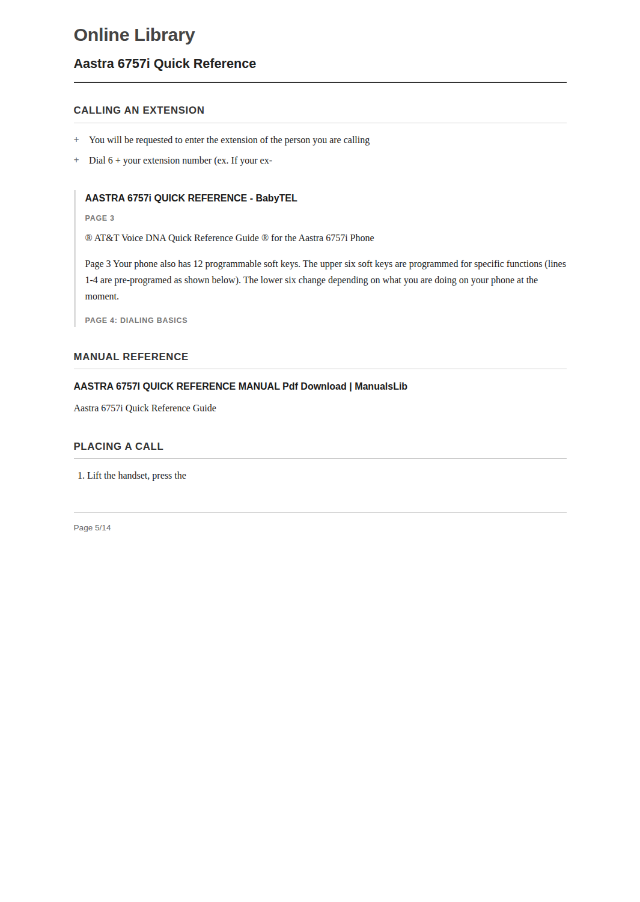Online Library
Aastra 6757i Quick Reference
Calling an Extension
You will be requested to enter the extension of the person you are calling
Dial 6 + your extension number (ex. If your ex-
AASTRA 6757i QUICK REFERENCE - BabyTEL
Page 3
® AT&T Voice DNA Quick Reference Guide ® for the Aastra 6757i Phone
Page 3 Your phone also has 12 programmable soft keys. The upper six soft keys are programmed for specific functions (lines 1-4 are pre-programed as shown below). The lower six change depending on what you are doing on your phone at the moment.
Page 4: Dialing Basics
Manual Reference
AASTRA 6757I QUICK REFERENCE MANUAL Pdf Download | ManualsLib
Aastra 6757i Quick Reference Guide
Placing a Call
Lift the handset, press the
Page 5/14